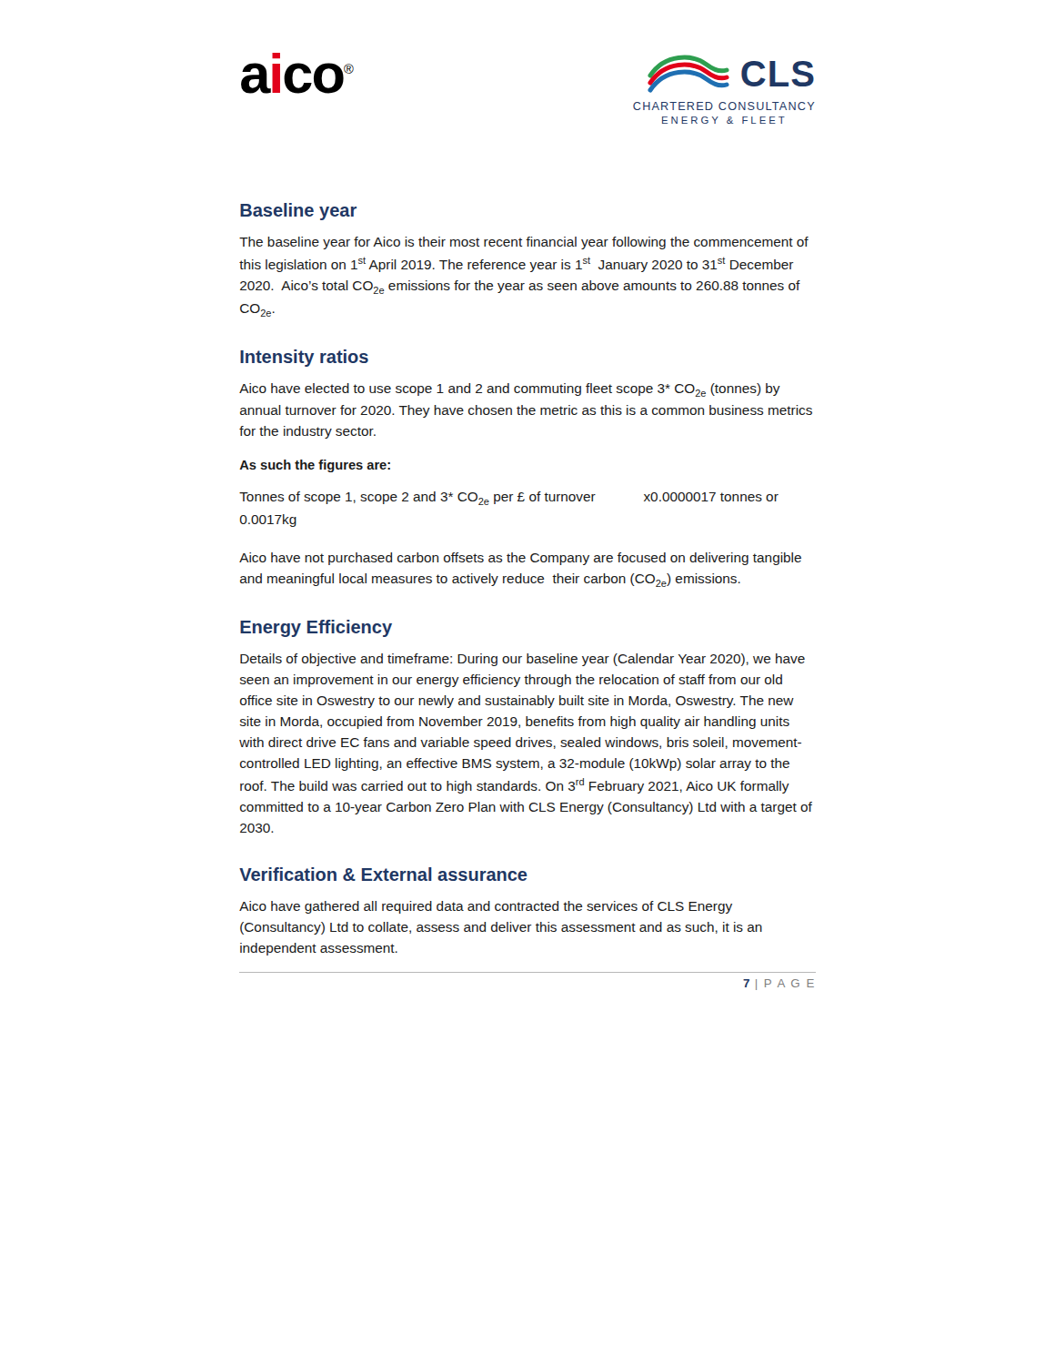aico®
CLS
CHARTERED CONSULTANCY
ENERGY & FLEET
Baseline year
The baseline year for Aico is their most recent financial year following the commencement of this legislation on 1st April 2019. The reference year is 1st January 2020 to 31st December 2020. Aico’s total CO2e emissions for the year as seen above amounts to 260.88 tonnes of CO2e.
Intensity ratios
Aico have elected to use scope 1 and 2 and commuting fleet scope 3* CO2e (tonnes) by annual turnover for 2020. They have chosen the metric as this is a common business metrics for the industry sector.
As such the figures are:
Tonnes of scope 1, scope 2 and 3* CO2e per £ of turnover x0.0000017 tonnes or 0.0017kg
Aico have not purchased carbon offsets as the Company are focused on delivering tangible and meaningful local measures to actively reduce their carbon (CO2e) emissions.
Energy Efficiency
Details of objective and timeframe: During our baseline year (Calendar Year 2020), we have seen an improvement in our energy efficiency through the relocation of staff from our old office site in Oswestry to our newly and sustainably built site in Morda, Oswestry. The new site in Morda, occupied from November 2019, benefits from high quality air handling units with direct drive EC fans and variable speed drives, sealed windows, bris soleil, movement-controlled LED lighting, an effective BMS system, a 32-module (10kWp) solar array to the roof. The build was carried out to high standards. On 3rd February 2021, Aico UK formally committed to a 10-year Carbon Zero Plan with CLS Energy (Consultancy) Ltd with a target of 2030.
Verification & External assurance
Aico have gathered all required data and contracted the services of CLS Energy (Consultancy) Ltd to collate, assess and deliver this assessment and as such, it is an independent assessment.
7 | P A G E